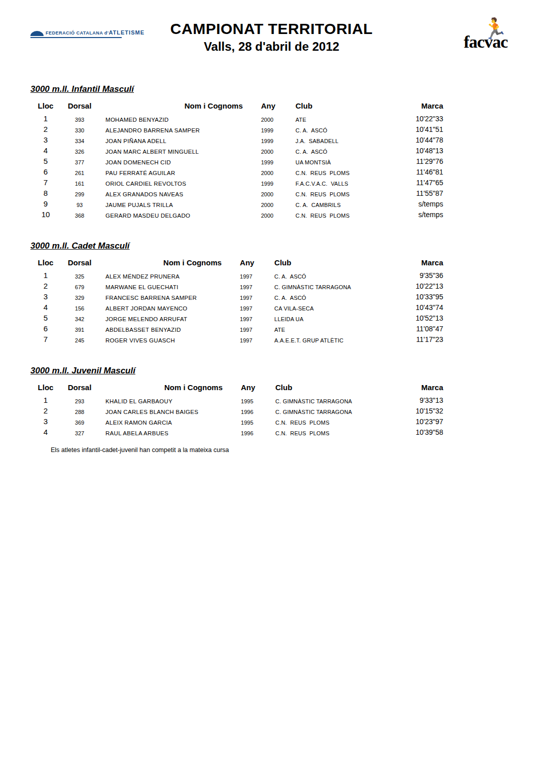FEDERACIÓ CATALANA d'ATLETISME
CAMPIONAT TERRITORIAL
Valls, 28 d'abril de 2012
🏃
facvac
3000 m.ll. Infantil Masculí
| Lloc | Dorsal | Nom i Cognoms | Any | Club | Marca |
| --- | --- | --- | --- | --- | --- |
| 1 | 393 | MOHAMED BENYAZID | 2000 | ATE | 10'22"33 |
| 2 | 330 | ALEJANDRO BARRENA SAMPER | 1999 | C. A. ASCÓ | 10'41"51 |
| 3 | 334 | JOAN PIÑANA ADELL | 1999 | J.A. SABADELL | 10'44"78 |
| 4 | 326 | JOAN MARC ALBERT MINGUELL | 2000 | C. A. ASCÓ | 10'48"13 |
| 5 | 377 | JOAN DOMENECH CID | 1999 | UA MONTSIÀ | 11'29"76 |
| 6 | 261 | PAU FERRATÉ AGUILAR | 2000 | C.N. REUS PLOMS | 11'46"81 |
| 7 | 161 | ORIOL CARDIEL REVOLTOS | 1999 | F.A.C.V.A.C. VALLS | 11'47"65 |
| 8 | 299 | ALEX GRANADOS NAVEAS | 2000 | C.N. REUS PLOMS | 11'55"87 |
| 9 | 93 | JAUME PUJALS TRILLA | 2000 | C. A. CAMBRILS | s/temps |
| 10 | 368 | GERARD MASDEU DELGADO | 2000 | C.N. REUS PLOMS | s/temps |
3000 m.ll. Cadet Masculí
| Lloc | Dorsal | Nom i Cognoms | Any | Club | Marca |
| --- | --- | --- | --- | --- | --- |
| 1 | 325 | ALEX MÉNDEZ PRUNERA | 1997 | C. A. ASCÓ | 9'35"36 |
| 2 | 679 | MARWANE EL GUECHATI | 1997 | C. GIMNÀSTIC TARRAGONA | 10'22"13 |
| 3 | 329 | FRANCESC BARRENA SAMPER | 1997 | C. A. ASCÓ | 10'33"95 |
| 4 | 156 | ALBERT JORDAN MAYENCO | 1997 | CA VILA-SECA | 10'43"74 |
| 5 | 342 | JORGE MELENDO ARRUFAT | 1997 | LLEIDA UA | 10'52"13 |
| 6 | 391 | ABDELBASSET BENYAZID | 1997 | ATE | 11'08"47 |
| 7 | 245 | ROGER VIVES GUASCH | 1997 | A.A.E.E.T. GRUP ATLÈTIC | 11'17"23 |
3000 m.ll. Juvenil Masculí
| Lloc | Dorsal | Nom i Cognoms | Any | Club | Marca |
| --- | --- | --- | --- | --- | --- |
| 1 | 293 | KHALID EL GARBAOUY | 1995 | C. GIMNÀSTIC TARRAGONA | 9'33"13 |
| 2 | 288 | JOAN CARLES BLANCH BAIGES | 1996 | C. GIMNÀSTIC TARRAGONA | 10'15"32 |
| 3 | 369 | ALEIX RAMON GARCIA | 1995 | C.N. REUS PLOMS | 10'23"97 |
| 4 | 327 | RAUL ABELA ARBUES | 1996 | C.N. REUS PLOMS | 10'39"58 |
Els atletes infantil-cadet-juvenil han competit a la mateixa cursa